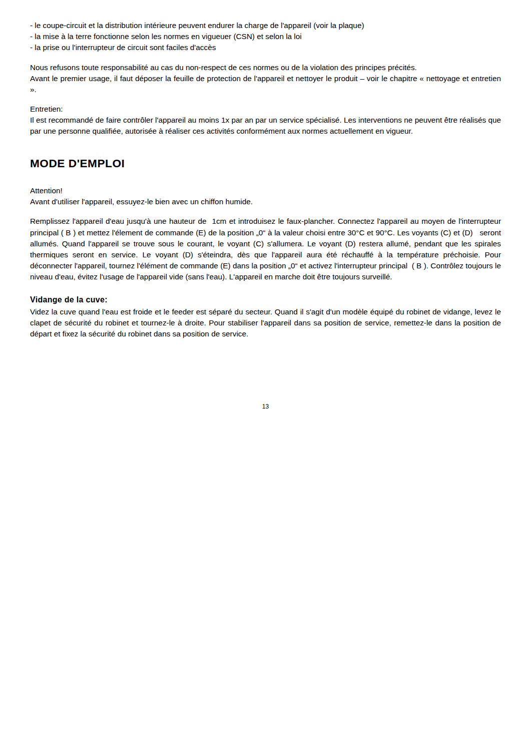- le coupe-circuit et la distribution intérieure peuvent endurer la charge de l'appareil (voir la plaque)
- la mise à la terre fonctionne selon les normes en vigueuer (CSN) et selon la loi
- la prise ou l'interrupteur de circuit sont faciles d'accès
Nous refusons toute responsabilité au cas du non-respect de ces normes ou de la violation des principes précités.
Avant le premier usage, il faut déposer la feuille de protection de l'appareil et nettoyer le produit – voir le chapitre « nettoyage et entretien ».
Entretien:
Il est recommandé de faire contrôler l'appareil au moins 1x par an par un service spécialisé. Les interventions ne peuvent être réalisés que par une personne qualifiée, autorisée à réaliser ces activités conformément aux normes actuellement en vigueur.
MODE D'EMPLOI
Attention!
Avant d'utiliser l'appareil, essuyez-le bien avec un chiffon humide.
Remplissez l'appareil d'eau jusqu'à une hauteur de 1cm et introduisez le faux-plancher. Connectez l'appareil au moyen de l'interrupteur principal ( B ) et mettez l'élement de commande (E) de la position „0“ à la valeur choisi entre 30°C et 90°C. Les voyants (C) et (D) seront allumés. Quand l'appareil se trouve sous le courant, le voyant (C) s'allumera. Le voyant (D) restera allumé, pendant que les spirales thermiques seront en service. Le voyant (D) s'éteindra, dès que l'appareil aura été réchauffé à la température préchoisie. Pour déconnecter l'appareil, tournez l'élément de commande (E) dans la position „0“ et activez l'interrupteur principal ( B ). Contrôlez toujours le niveau d'eau, évitez l'usage de l'appareil vide (sans l'eau). L'appareil en marche doit être toujours surveillé.
Vidange de la cuve:
Videz la cuve quand l'eau est froide et le feeder est séparé du secteur. Quand il s'agit d'un modèle équipé du robinet de vidange, levez le clapet de sécurité du robinet et tournez-le à droite. Pour stabiliser l'appareil dans sa position de service, remettez-le dans la position de départ et fixez la sécurité du robinet dans sa position de service.
13